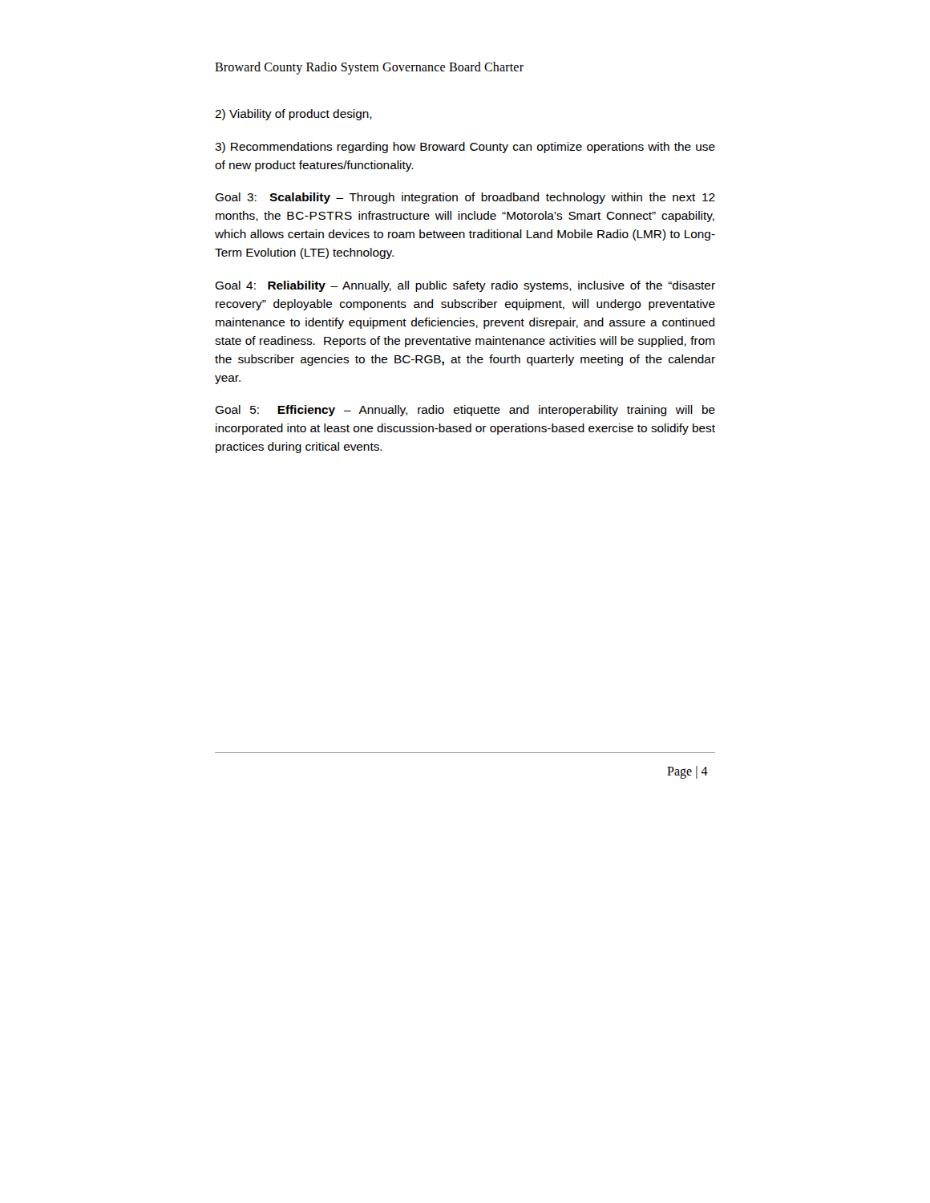Broward County Radio System Governance Board Charter
2) Viability of product design,
3) Recommendations regarding how Broward County can optimize operations with the use of new product features/functionality.
Goal 3: Scalability – Through integration of broadband technology within the next 12 months, the BC-PSTRS infrastructure will include “Motorola’s Smart Connect” capability, which allows certain devices to roam between traditional Land Mobile Radio (LMR) to Long-Term Evolution (LTE) technology.
Goal 4: Reliability – Annually, all public safety radio systems, inclusive of the “disaster recovery” deployable components and subscriber equipment, will undergo preventative maintenance to identify equipment deficiencies, prevent disrepair, and assure a continued state of readiness. Reports of the preventative maintenance activities will be supplied, from the subscriber agencies to the BC-RGB, at the fourth quarterly meeting of the calendar year.
Goal 5: Efficiency – Annually, radio etiquette and interoperability training will be incorporated into at least one discussion-based or operations-based exercise to solidify best practices during critical events.
Page | 4